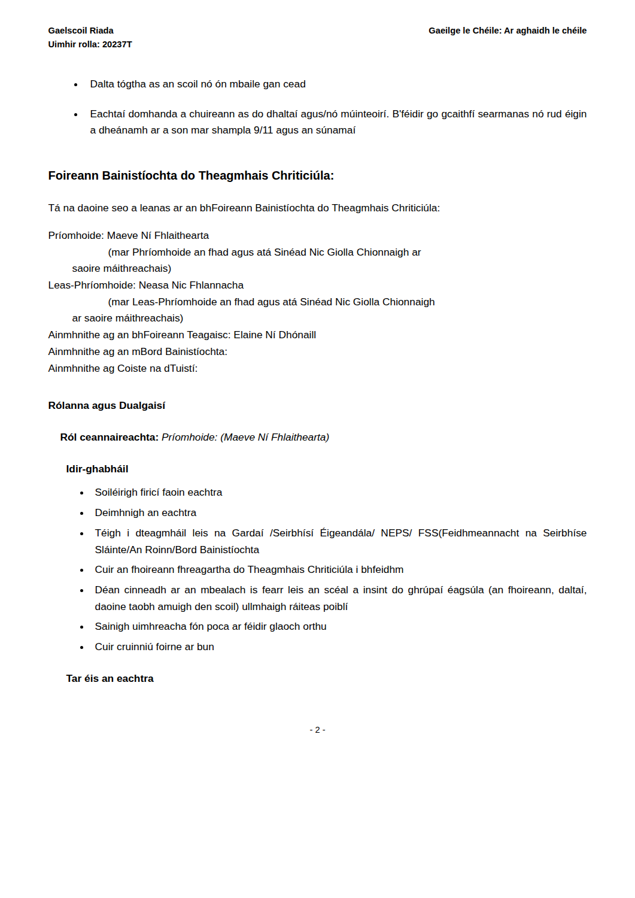Gaelscoil Riada
Uimhir rolla: 20237T
Gaeilge le Chéile: Ar aghaidh le chéile
Dalta tógtha as an scoil nó ón mbaile gan cead
Eachtaí domhanda a chuireann as do dhaltaí agus/nó múinteoirí. B'féidir go gcaithfí searmanas nó rud éigin a dheánamh ar a son mar shampla 9/11 agus an súnamaí
Foireann Bainistíochta do Theagmhais Chriticiúla:
Tá na daoine seo a leanas ar an bhFoireann Bainistíochta do Theagmhais Chriticiúla:
Príomhoide: Maeve Ní Fhlaithearta
(mar Phríomhoide an fhad agus atá Sinéad Nic Giolla Chionnaigh ar
saoire máithreachais)
Leas-Phríomhoide: Neasa Nic Fhlannacha
(mar Leas-Phríomhoide an fhad agus atá Sinéad Nic Giolla Chionnaigh
ar saoire máithreachais)
Ainmhnithe ag an bhFoireann Teagaisc: Elaine Ní Dhónaill
Ainmhnithe ag an mBord Bainistíochta:
Ainmhnithe ag Coiste na dTuistí:
Rólanna agus Dualgaisí
Ról ceannaireachta: Príomhoide: (Maeve Ní Fhlaithearta)
Idir-ghabháil
Soiléirigh firicí faoin eachtra
Deimhnigh an eachtra
Téigh i dteagmháil leis na Gardaí /Seirbhísí Éigeandála/ NEPS/ FSS(Feidhmeannacht na Seirbhíse Sláinte/An Roinn/Bord Bainistíochta
Cuir an fhoireann fhreagartha do Theagmhais Chriticiúla i bhfeidhm
Déan cinneadh ar an mbealach is fearr leis an scéal a insint do ghrúpaí éagsúla (an fhoireann, daltaí, daoine taobh amuigh den scoil) ullmhaigh ráiteas poiblí
Sainigh uimhreacha fón poca ar féidir glaoch orthu
Cuir cruinniú foirne ar bun
Tar éis an eachtra
- 2 -